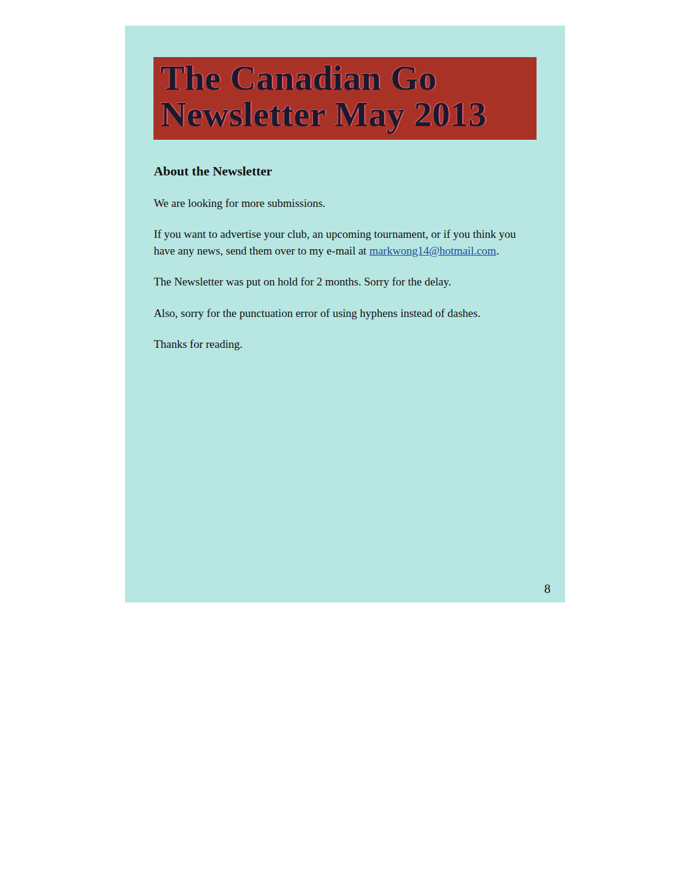The Canadian Go Newsletter May 2013
About the Newsletter
We are looking for more submissions.
If you want to advertise your club, an upcoming tournament, or if you think you have any news, send them over to my e-mail at markwong14@hotmail.com.
The Newsletter was put on hold for 2 months. Sorry for the delay.
Also, sorry for the punctuation error of using hyphens instead of dashes.
Thanks for reading.
8